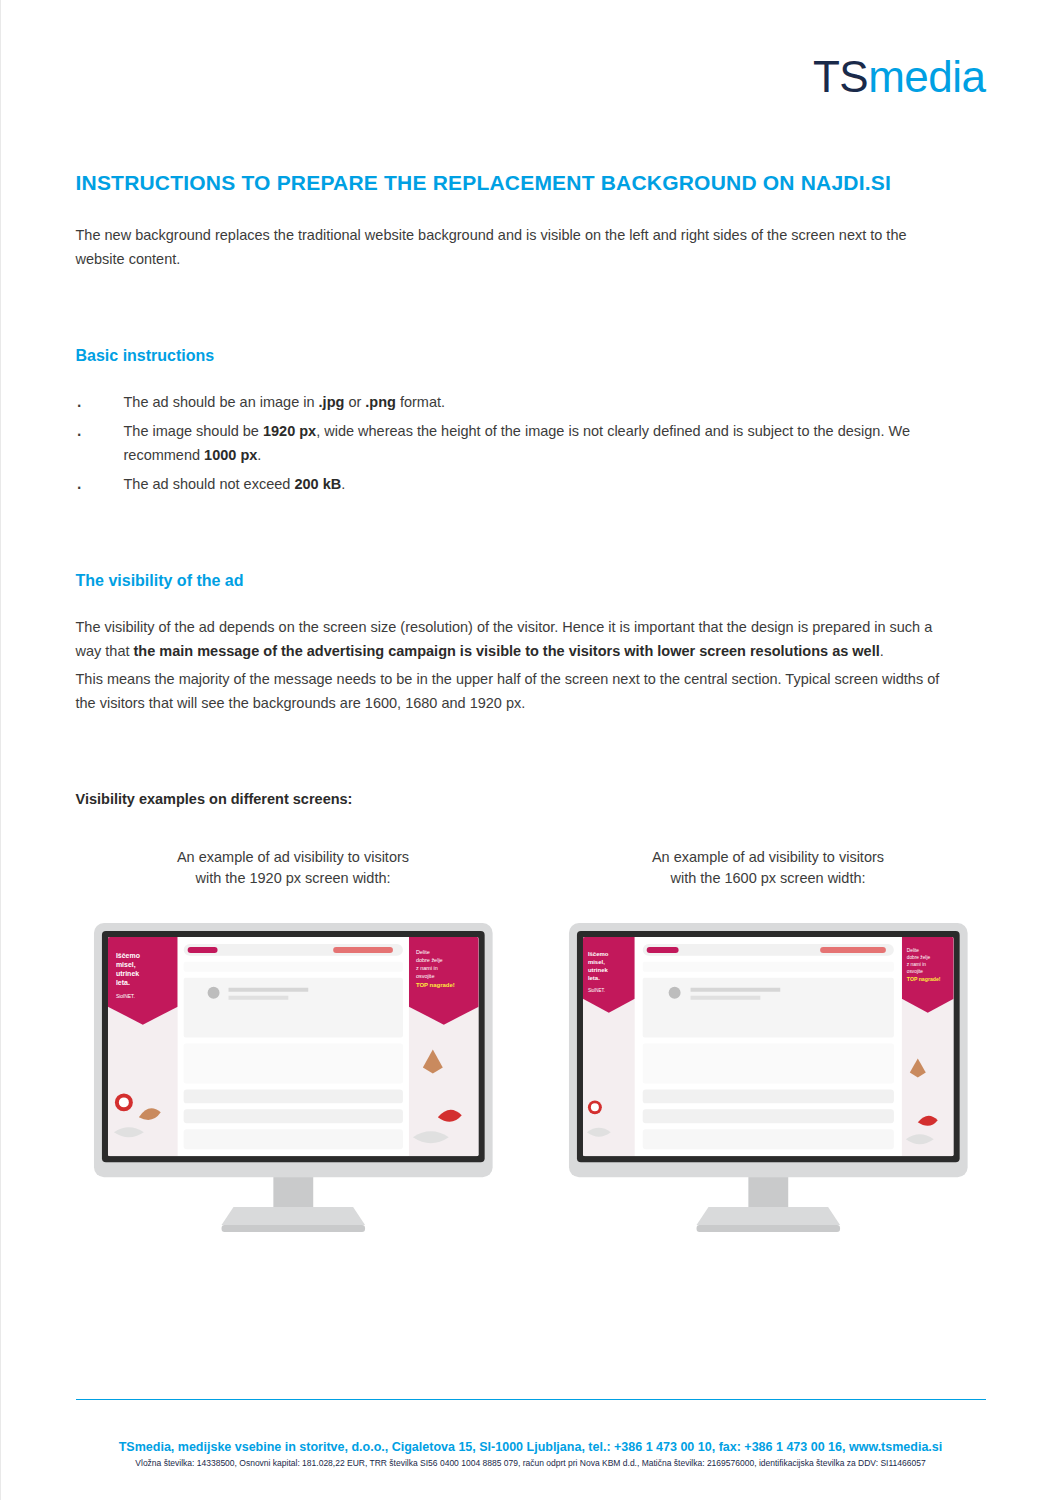TS media
Instructions to prepare the replacement background on Najdi.si
The new background replaces the traditional website background and is visible on the left and right sides of the screen next to the website content.
Basic instructions
The ad should be an image in .jpg or .png format.
The image should be 1920 px, wide whereas the height of the image is not clearly defined and is subject to the design. We recommend 1000 px.
The ad should not exceed 200 kB.
The visibility of the ad
The visibility of the ad depends on the screen size (resolution) of the visitor. Hence it is important that the design is prepared in such a way that the main message of the advertising campaign is visible to the visitors with lower screen resolutions as well.
This means the majority of the message needs to be in the upper half of the screen next to the central section. Typical screen widths of the visitors that will see the backgrounds are 1600, 1680 and 1920 px.
Visibility examples on different screens:
An example of ad visibility to visitors
with the 1920 px screen width:
Iščemo misel, utrinek leta. SiolNET. Delite dobre želje z nami in osvojite TOP nagrade!
An example of ad visibility to visitors
with the 1600 px screen width:
Iščemo misel, utrinek leta. SiolNET. Delite dobre želje z nami in osvojite TOP nagrade!
TSmedia, medijske vsebine in storitve, d.o.o., Cigaletova 15, SI-1000 Ljubljana, tel.: +386 1 473 00 10, fax: +386 1 473 00 16, www.tsmedia.si
Vložna številka: 14338500, Osnovni kapital: 181.028,22 EUR, TRR številka SI56 0400 1004 8885 079, račun odprt pri Nova KBM d.d., Matična številka: 2169576000, identifikacijska številka za DDV: SI11466057